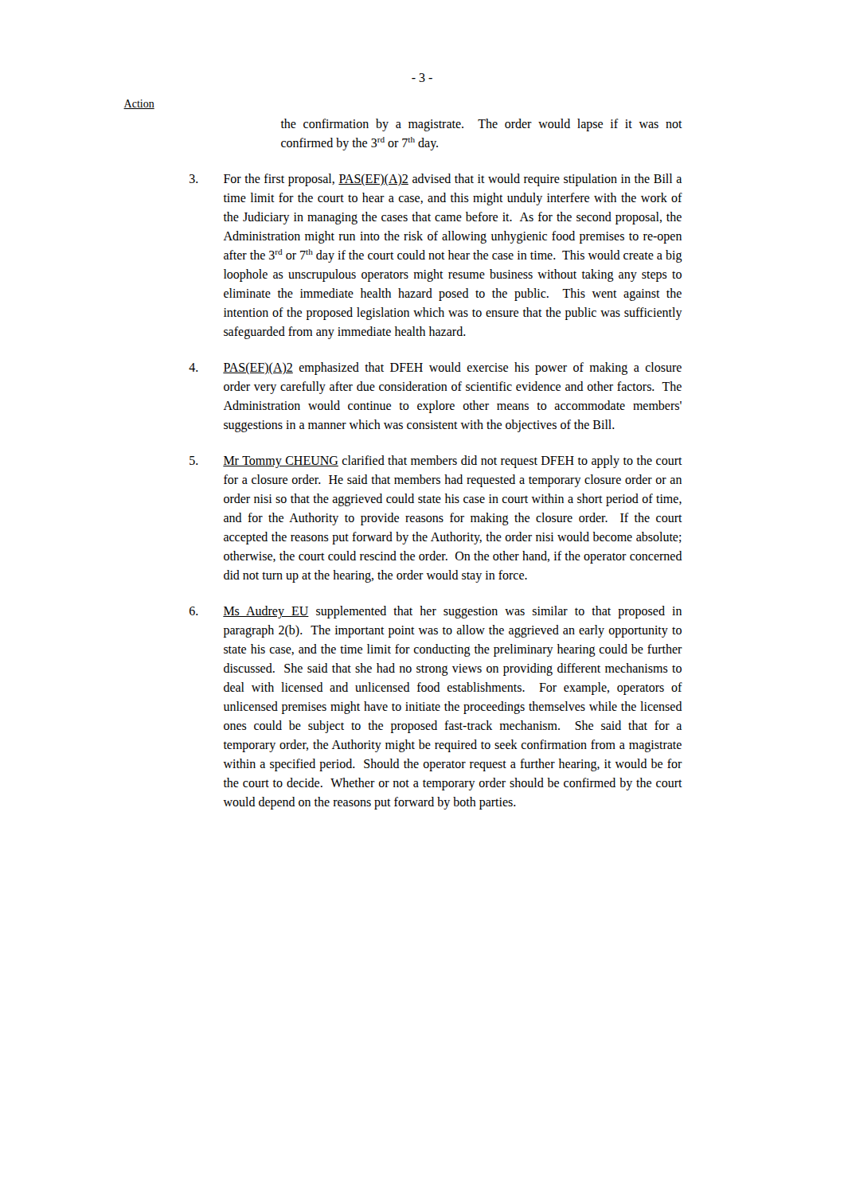- 3 -
Action
the confirmation by a magistrate. The order would lapse if it was not confirmed by the 3rd or 7th day.
3.
For the first proposal, PAS(EF)(A)2 advised that it would require stipulation in the Bill a time limit for the court to hear a case, and this might unduly interfere with the work of the Judiciary in managing the cases that came before it. As for the second proposal, the Administration might run into the risk of allowing unhygienic food premises to re-open after the 3rd or 7th day if the court could not hear the case in time. This would create a big loophole as unscrupulous operators might resume business without taking any steps to eliminate the immediate health hazard posed to the public. This went against the intention of the proposed legislation which was to ensure that the public was sufficiently safeguarded from any immediate health hazard.
4.
PAS(EF)(A)2 emphasized that DFEH would exercise his power of making a closure order very carefully after due consideration of scientific evidence and other factors. The Administration would continue to explore other means to accommodate members' suggestions in a manner which was consistent with the objectives of the Bill.
5.
Mr Tommy CHEUNG clarified that members did not request DFEH to apply to the court for a closure order. He said that members had requested a temporary closure order or an order nisi so that the aggrieved could state his case in court within a short period of time, and for the Authority to provide reasons for making the closure order. If the court accepted the reasons put forward by the Authority, the order nisi would become absolute; otherwise, the court could rescind the order. On the other hand, if the operator concerned did not turn up at the hearing, the order would stay in force.
6.
Ms Audrey EU supplemented that her suggestion was similar to that proposed in paragraph 2(b). The important point was to allow the aggrieved an early opportunity to state his case, and the time limit for conducting the preliminary hearing could be further discussed. She said that she had no strong views on providing different mechanisms to deal with licensed and unlicensed food establishments. For example, operators of unlicensed premises might have to initiate the proceedings themselves while the licensed ones could be subject to the proposed fast-track mechanism. She said that for a temporary order, the Authority might be required to seek confirmation from a magistrate within a specified period. Should the operator request a further hearing, it would be for the court to decide. Whether or not a temporary order should be confirmed by the court would depend on the reasons put forward by both parties.